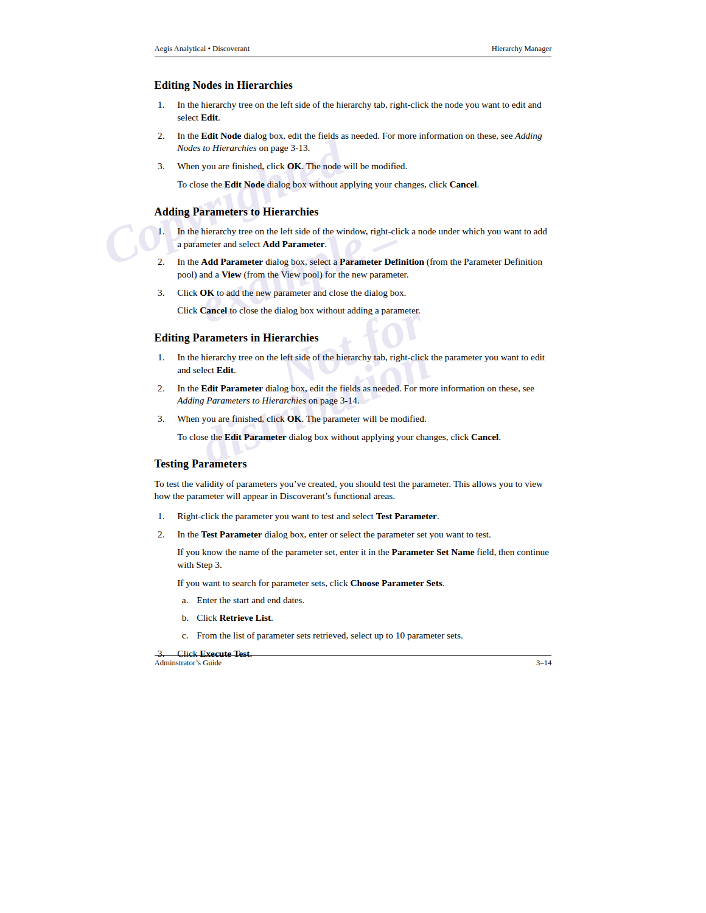Copyrighted
example
–
Not for
distribution
Aegis Analytical • Discoverant
Hierarchy Manager
Editing Nodes in Hierarchies
In the hierarchy tree on the left side of the hierarchy tab, right-click the node you want to edit and select Edit.
In the Edit Node dialog box, edit the fields as needed. For more information on these, see Adding Nodes to Hierarchies on page 3-13.
When you are finished, click OK. The node will be modified.
To close the Edit Node dialog box without applying your changes, click Cancel.
Adding Parameters to Hierarchies
In the hierarchy tree on the left side of the window, right-click a node under which you want to add a parameter and select Add Parameter.
In the Add Parameter dialog box, select a Parameter Definition (from the Parameter Definition pool) and a View (from the View pool) for the new parameter.
Click OK to add the new parameter and close the dialog box.
Click Cancel to close the dialog box without adding a parameter.
Editing Parameters in Hierarchies
In the hierarchy tree on the left side of the hierarchy tab, right-click the parameter you want to edit and select Edit.
In the Edit Parameter dialog box, edit the fields as needed. For more information on these, see Adding Parameters to Hierarchies on page 3-14.
When you are finished, click OK. The parameter will be modified.
To close the Edit Parameter dialog box without applying your changes, click Cancel.
Testing Parameters
To test the validity of parameters you’ve created, you should test the parameter. This allows you to view how the parameter will appear in Discoverant’s functional areas.
Right-click the parameter you want to test and select Test Parameter.
In the Test Parameter dialog box, enter or select the parameter set you want to test.
If you know the name of the parameter set, enter it in the Parameter Set Name field, then continue with Step 3.
If you want to search for parameter sets, click Choose Parameter Sets.
Enter the start and end dates.
Click Retrieve List.
From the list of parameter sets retrieved, select up to 10 parameter sets.
Click Execute Test.
Adminstrator’s Guide
3–14